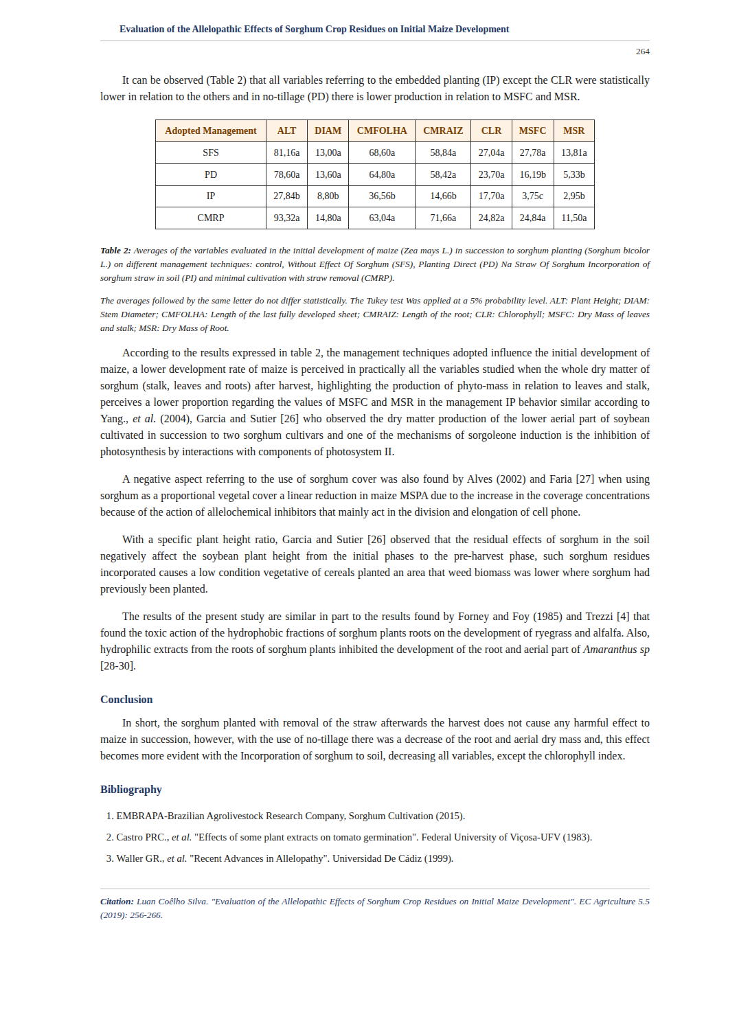Evaluation of the Allelopathic Effects of Sorghum Crop Residues on Initial Maize Development
264
It can be observed (Table 2) that all variables referring to the embedded planting (IP) except the CLR were statistically lower in relation to the others and in no-tillage (PD) there is lower production in relation to MSFC and MSR.
| Adopted Management | ALT | DIAM | CMFOLHA | CMRAIZ | CLR | MSFC | MSR |
| --- | --- | --- | --- | --- | --- | --- | --- |
| SFS | 81,16a | 13,00a | 68,60a | 58,84a | 27,04a | 27,78a | 13,81a |
| PD | 78,60a | 13,60a | 64,80a | 58,42a | 23,70a | 16,19b | 5,33b |
| IP | 27,84b | 8,80b | 36,56b | 14,66b | 17,70a | 3,75c | 2,95b |
| CMRP | 93,32a | 14,80a | 63,04a | 71,66a | 24,82a | 24,84a | 11,50a |
Table 2: Averages of the variables evaluated in the initial development of maize (Zea mays L.) in succession to sorghum planting (Sorghum bicolor L.) on different management techniques: control, Without Effect Of Sorghum (SFS), Planting Direct (PD) Na Straw Of Sorghum Incorporation of sorghum straw in soil (PI) and minimal cultivation with straw removal (CMRP).
The averages followed by the same letter do not differ statistically. The Tukey test Was applied at a 5% probability level. ALT: Plant Height; DIAM: Stem Diameter; CMFOLHA: Length of the last fully developed sheet; CMRAIZ: Length of the root; CLR: Chlorophyll; MSFC: Dry Mass of leaves and stalk; MSR: Dry Mass of Root.
According to the results expressed in table 2, the management techniques adopted influence the initial development of maize, a lower development rate of maize is perceived in practically all the variables studied when the whole dry matter of sorghum (stalk, leaves and roots) after harvest, highlighting the production of phyto-mass in relation to leaves and stalk, perceives a lower proportion regarding the values of MSFC and MSR in the management IP behavior similar according to Yang., et al. (2004), Garcia and Sutier [26] who observed the dry matter production of the lower aerial part of soybean cultivated in succession to two sorghum cultivars and one of the mechanisms of sorgoleone induction is the inhibition of photosynthesis by interactions with components of photosystem II.
A negative aspect referring to the use of sorghum cover was also found by Alves (2002) and Faria [27] when using sorghum as a proportional vegetal cover a linear reduction in maize MSPA due to the increase in the coverage concentrations because of the action of allelochemical inhibitors that mainly act in the division and elongation of cell phone.
With a specific plant height ratio, Garcia and Sutier [26] observed that the residual effects of sorghum in the soil negatively affect the soybean plant height from the initial phases to the pre-harvest phase, such sorghum residues incorporated causes a low condition vegetative of cereals planted an area that weed biomass was lower where sorghum had previously been planted.
The results of the present study are similar in part to the results found by Forney and Foy (1985) and Trezzi [4] that found the toxic action of the hydrophobic fractions of sorghum plants roots on the development of ryegrass and alfalfa. Also, hydrophilic extracts from the roots of sorghum plants inhibited the development of the root and aerial part of Amaranthus sp [28-30].
Conclusion
In short, the sorghum planted with removal of the straw afterwards the harvest does not cause any harmful effect to maize in succession, however, with the use of no-tillage there was a decrease of the root and aerial dry mass and, this effect becomes more evident with the Incorporation of sorghum to soil, decreasing all variables, except the chlorophyll index.
Bibliography
EMBRAPA-Brazilian Agrolivestock Research Company, Sorghum Cultivation (2015).
Castro PRC., et al. "Effects of some plant extracts on tomato germination". Federal University of Viçosa-UFV (1983).
Waller GR., et al. "Recent Advances in Allelopathy". Universidad De Cádiz (1999).
Citation: Luan Coêlho Silva. "Evaluation of the Allelopathic Effects of Sorghum Crop Residues on Initial Maize Development". EC Agriculture 5.5 (2019): 256-266.